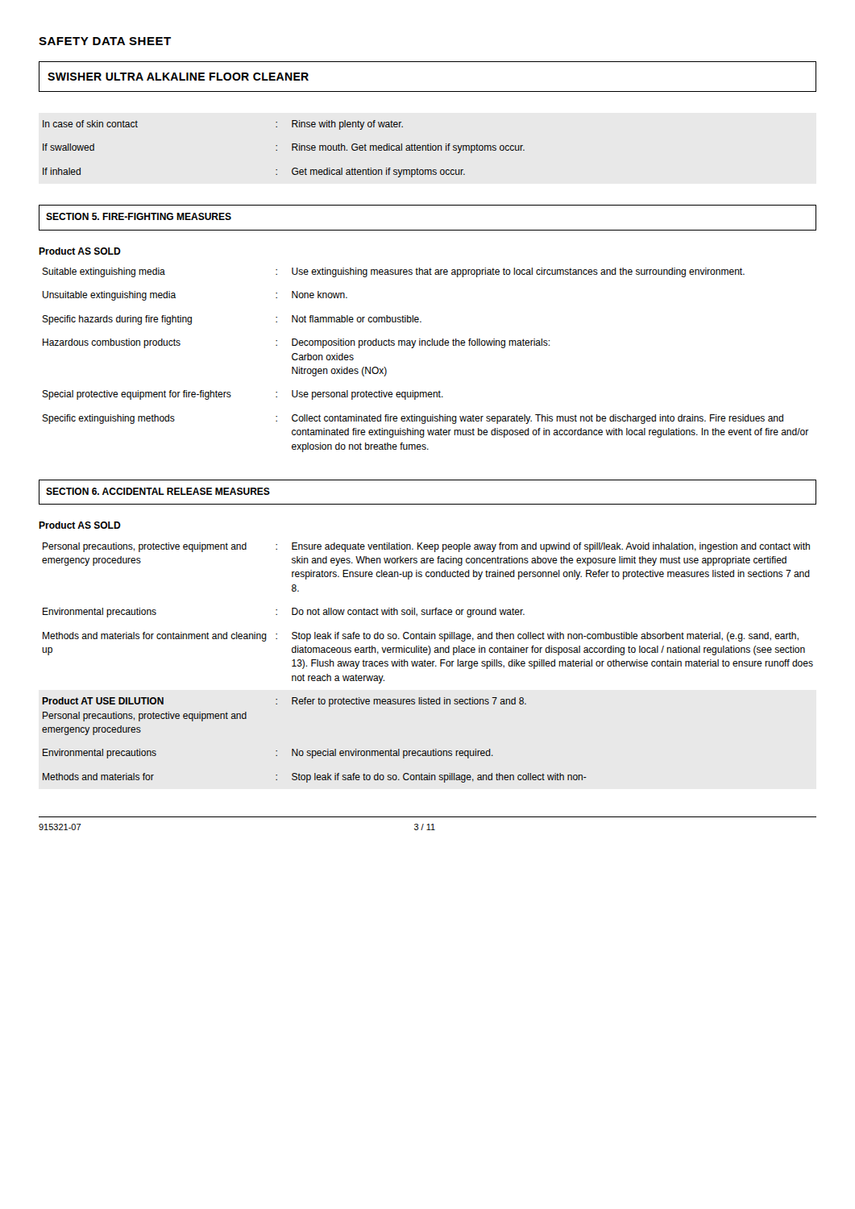SAFETY DATA SHEET
SWISHER ULTRA ALKALINE FLOOR CLEANER
| In case of skin contact | : | Rinse with plenty of water. |
| If swallowed | : | Rinse mouth. Get medical attention if symptoms occur. |
| If inhaled | : | Get medical attention if symptoms occur. |
SECTION 5. FIRE-FIGHTING MEASURES
Product AS SOLD
| Suitable extinguishing media | : | Use extinguishing measures that are appropriate to local circumstances and the surrounding environment. |
| Unsuitable extinguishing media | : | None known. |
| Specific hazards during fire fighting | : | Not flammable or combustible. |
| Hazardous combustion products | : | Decomposition products may include the following materials: Carbon oxides Nitrogen oxides (NOx) |
| Special protective equipment for fire-fighters | : | Use personal protective equipment. |
| Specific extinguishing methods | : | Collect contaminated fire extinguishing water separately. This must not be discharged into drains. Fire residues and contaminated fire extinguishing water must be disposed of in accordance with local regulations. In the event of fire and/or explosion do not breathe fumes. |
SECTION 6. ACCIDENTAL RELEASE MEASURES
Product AS SOLD
| Personal precautions, protective equipment and emergency procedures | : | Ensure adequate ventilation. Keep people away from and upwind of spill/leak. Avoid inhalation, ingestion and contact with skin and eyes. When workers are facing concentrations above the exposure limit they must use appropriate certified respirators. Ensure clean-up is conducted by trained personnel only. Refer to protective measures listed in sections 7 and 8. |
| Environmental precautions | : | Do not allow contact with soil, surface or ground water. |
| Methods and materials for containment and cleaning up | : | Stop leak if safe to do so. Contain spillage, and then collect with non-combustible absorbent material, (e.g. sand, earth, diatomaceous earth, vermiculite) and place in container for disposal according to local / national regulations (see section 13). Flush away traces with water. For large spills, dike spilled material or otherwise contain material to ensure runoff does not reach a waterway. |
| Product AT USE DILUTION Personal precautions, protective equipment and emergency procedures | : | Refer to protective measures listed in sections 7 and 8. |
| Environmental precautions | : | No special environmental precautions required. |
| Methods and materials for | : | Stop leak if safe to do so. Contain spillage, and then collect with non- |
915321-07
3 / 11